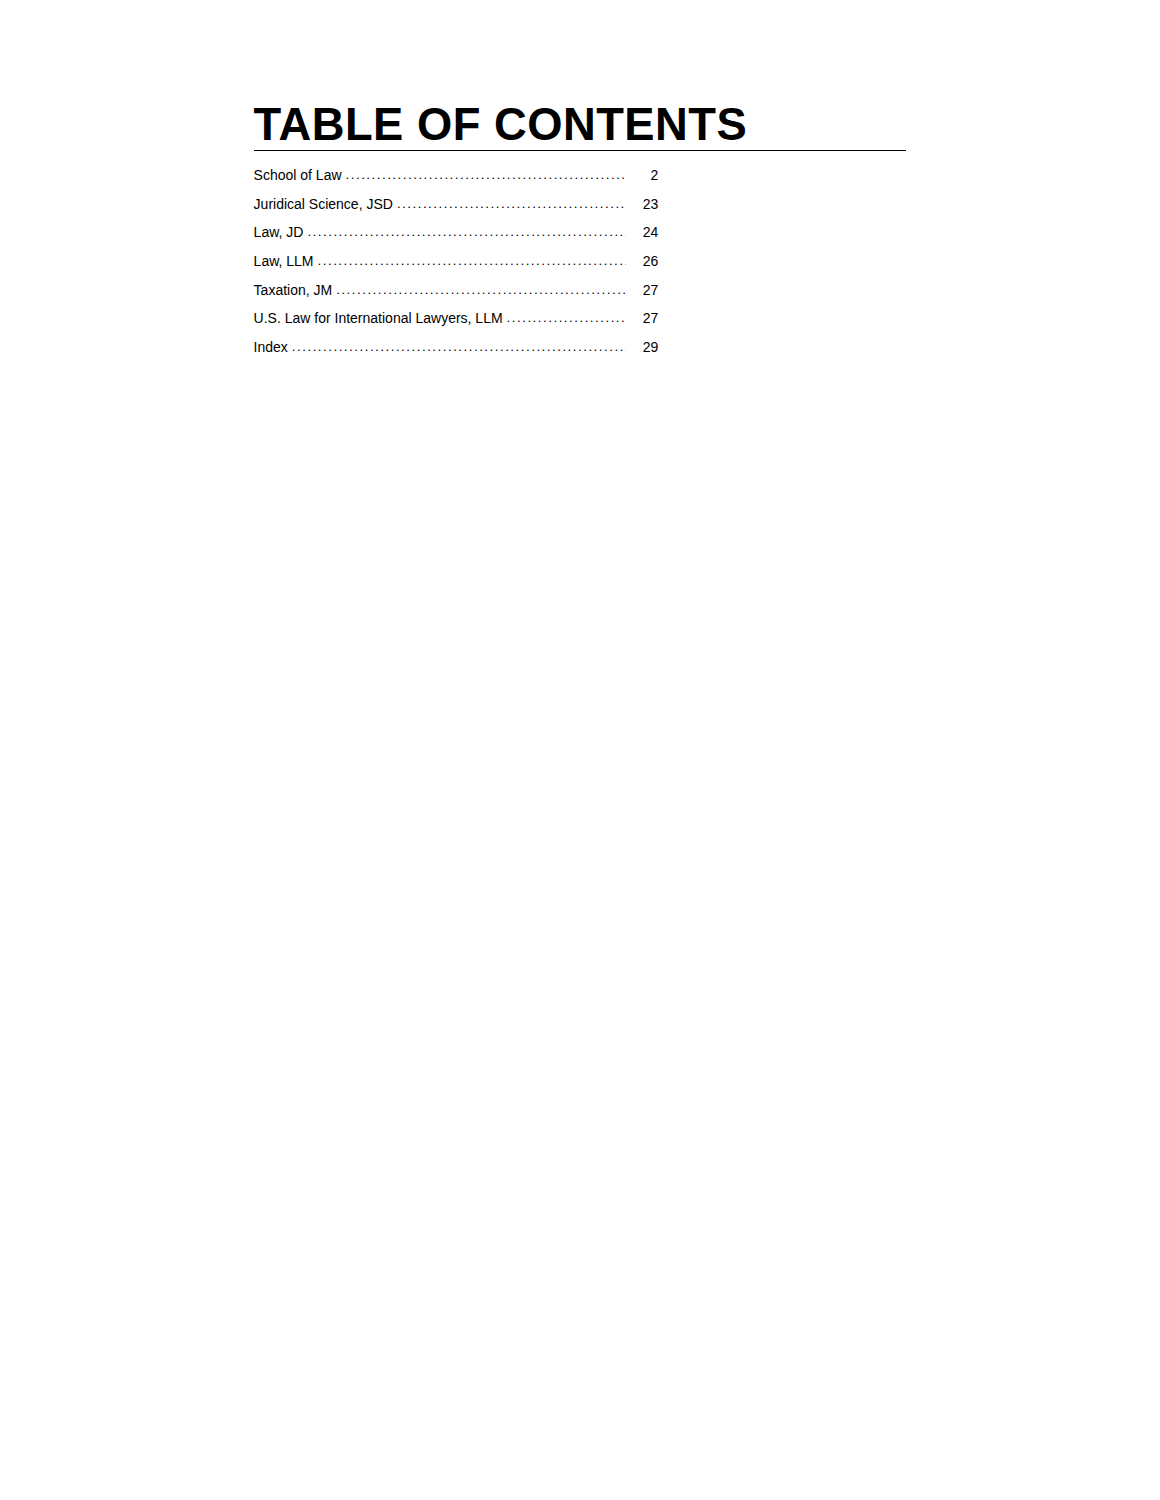Table of Contents
School of Law ........................................................................................... 2
Juridical Science, JSD ..................................................................... 23
Law, JD ........................................................................................... 24
Law, LLM ....................................................................................... 26
Taxation, JM .................................................................................. 27
U.S. Law for International Lawyers, LLM ........................................ 27
Index ..................................................................................................... 29